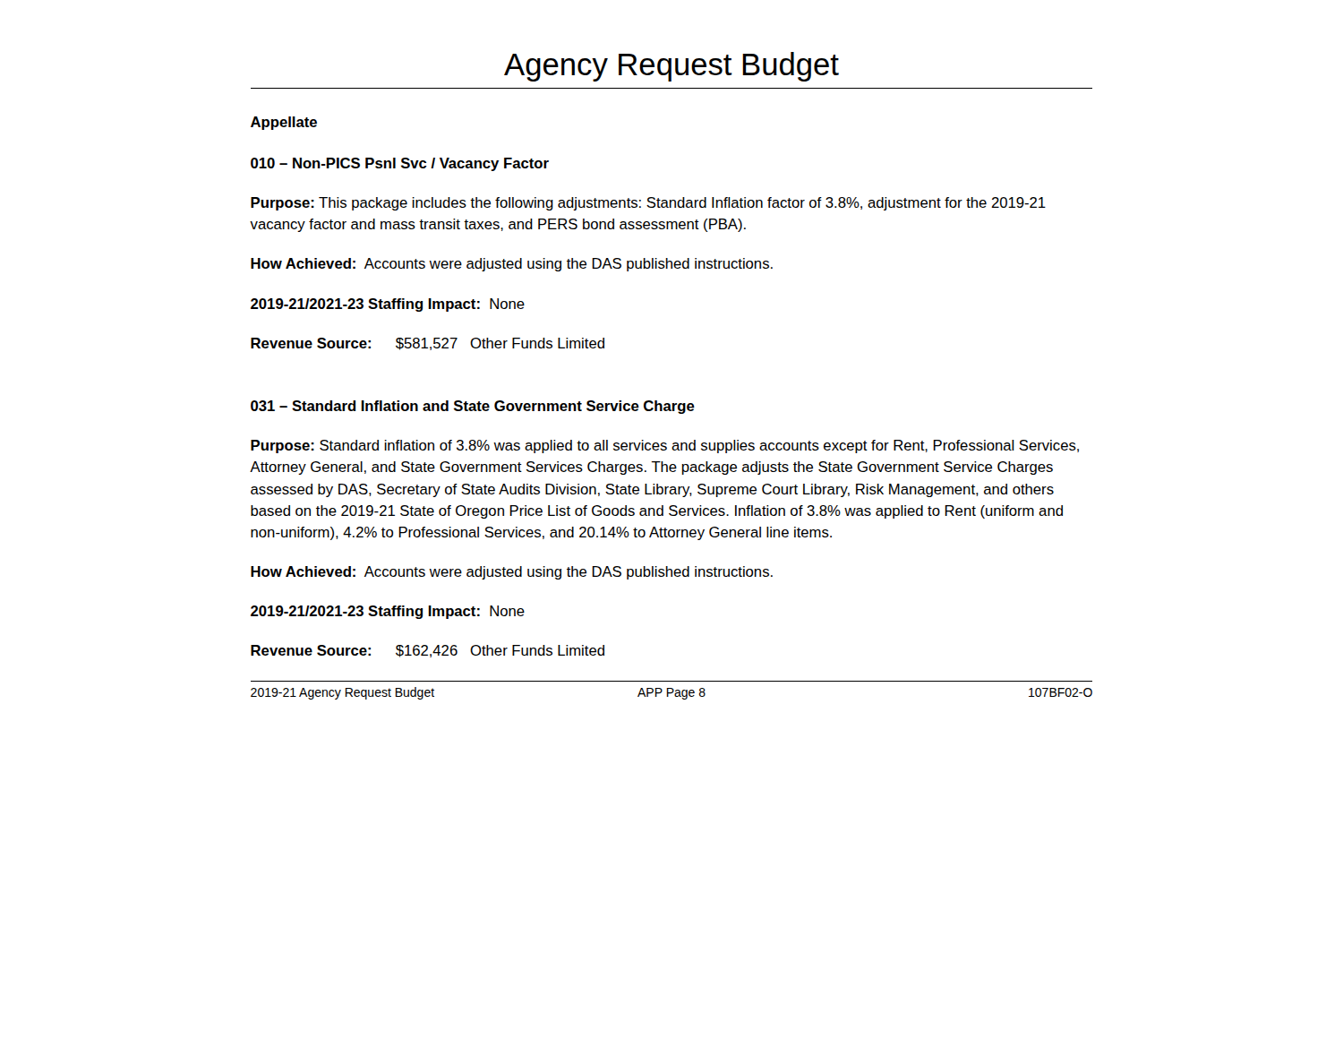Agency Request Budget
Appellate
010 – Non-PICS Psnl Svc / Vacancy Factor
Purpose: This package includes the following adjustments: Standard Inflation factor of 3.8%, adjustment for the 2019-21 vacancy factor and mass transit taxes, and PERS bond assessment (PBA).
How Achieved: Accounts were adjusted using the DAS published instructions.
2019-21/2021-23 Staffing Impact: None
Revenue Source:$581,527 Other Funds Limited
031 – Standard Inflation and State Government Service Charge
Purpose: Standard inflation of 3.8% was applied to all services and supplies accounts except for Rent, Professional Services, Attorney General, and State Government Services Charges. The package adjusts the State Government Service Charges assessed by DAS, Secretary of State Audits Division, State Library, Supreme Court Library, Risk Management, and others based on the 2019-21 State of Oregon Price List of Goods and Services. Inflation of 3.8% was applied to Rent (uniform and non-uniform), 4.2% to Professional Services, and 20.14% to Attorney General line items.
How Achieved: Accounts were adjusted using the DAS published instructions.
2019-21/2021-23 Staffing Impact: None
Revenue Source:$162,426 Other Funds Limited
2019-21 Agency Request Budget APP Page 8 107BF02-O